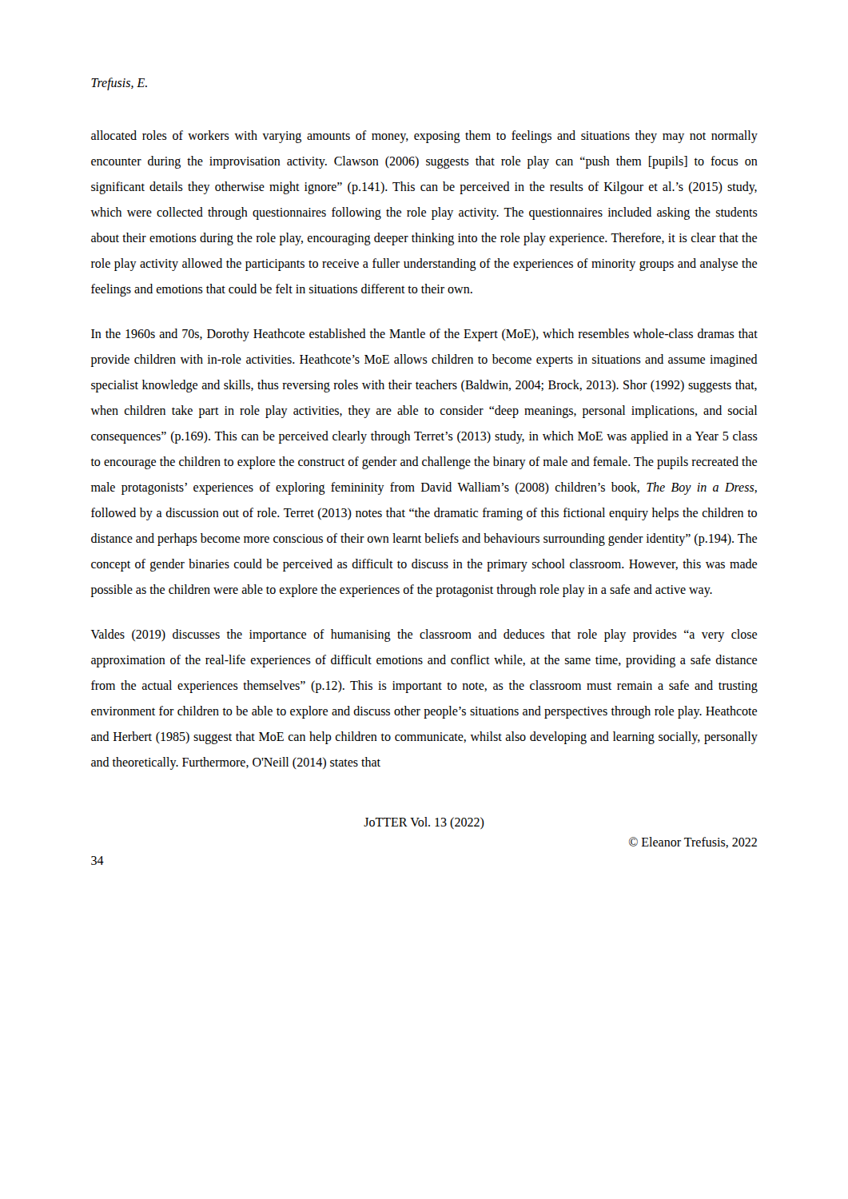Trefusis, E.
allocated roles of workers with varying amounts of money, exposing them to feelings and situations they may not normally encounter during the improvisation activity. Clawson (2006) suggests that role play can “push them [pupils] to focus on significant details they otherwise might ignore” (p.141). This can be perceived in the results of Kilgour et al.’s (2015) study, which were collected through questionnaires following the role play activity. The questionnaires included asking the students about their emotions during the role play, encouraging deeper thinking into the role play experience. Therefore, it is clear that the role play activity allowed the participants to receive a fuller understanding of the experiences of minority groups and analyse the feelings and emotions that could be felt in situations different to their own.
In the 1960s and 70s, Dorothy Heathcote established the Mantle of the Expert (MoE), which resembles whole-class dramas that provide children with in-role activities. Heathcote’s MoE allows children to become experts in situations and assume imagined specialist knowledge and skills, thus reversing roles with their teachers (Baldwin, 2004; Brock, 2013). Shor (1992) suggests that, when children take part in role play activities, they are able to consider “deep meanings, personal implications, and social consequences” (p.169). This can be perceived clearly through Terret’s (2013) study, in which MoE was applied in a Year 5 class to encourage the children to explore the construct of gender and challenge the binary of male and female. The pupils recreated the male protagonists’ experiences of exploring femininity from David Walliam’s (2008) children’s book, The Boy in a Dress, followed by a discussion out of role. Terret (2013) notes that “the dramatic framing of this fictional enquiry helps the children to distance and perhaps become more conscious of their own learnt beliefs and behaviours surrounding gender identity” (p.194). The concept of gender binaries could be perceived as difficult to discuss in the primary school classroom. However, this was made possible as the children were able to explore the experiences of the protagonist through role play in a safe and active way.
Valdes (2019) discusses the importance of humanising the classroom and deduces that role play provides “a very close approximation of the real-life experiences of difficult emotions and conflict while, at the same time, providing a safe distance from the actual experiences themselves” (p.12). This is important to note, as the classroom must remain a safe and trusting environment for children to be able to explore and discuss other people’s situations and perspectives through role play. Heathcote and Herbert (1985) suggest that MoE can help children to communicate, whilst also developing and learning socially, personally and theoretically. Furthermore, O'Neill (2014) states that
JoTTER Vol. 13 (2022)
© Eleanor Trefusis, 2022
34